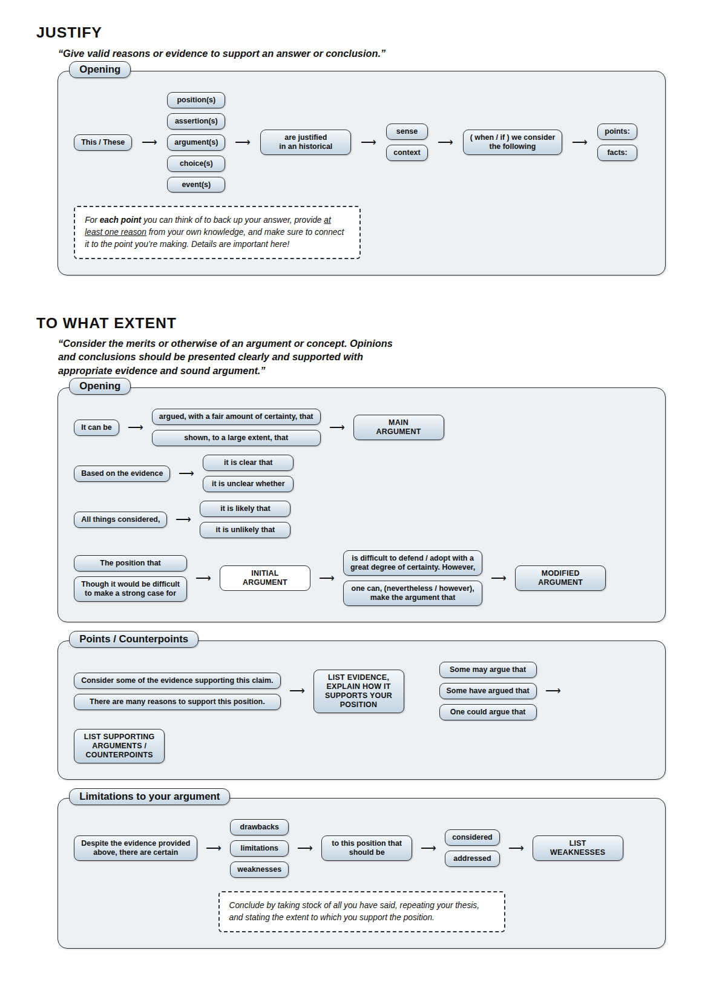JUSTIFY
“Give valid reasons or evidence to support an answer or conclusion.”
Opening
This / These ⟶
position(s) assertion(s) argument(s) choice(s) event(s)
⟶ are justified
in an historical ⟶
sense context
⟶ ( when / if ) we consider
the following ⟶
points: facts:
For each point you can think of to back up your answer, provide at least one reason from your own knowledge, and make sure to connect it to the point you’re making. Details are important here!
TO WHAT EXTENT
“Consider the merits or otherwise of an argument or concept. Opinions and conclusions should be presented clearly and supported with appropriate evidence and sound argument.”
Opening
It can be ⟶
argued, with a fair amount of certainty, that shown, to a large extent, that
⟶ Main
Argument
Based on the evidence ⟶
it is clear that it is unclear whether
All things considered, ⟶
it is likely that it is unlikely that
The position that Though it would be difficult
to make a strong case for
⟶ Initial
Argument ⟶
is difficult to defend / adopt with a
great degree of certainty. However, one can, (nevertheless / however),
make the argument that
⟶ Modified
Argument
Points / Counterpoints
Consider some of the evidence supporting this claim. There are many reasons to support this position.
⟶ List evidence,
explain how it
supports your
position
Some may argue that Some have argued that One could argue that
⟶ List supporting
arguments /
counterpoints
Limitations to your argument
Despite the evidence provided
above, there are certain ⟶
drawbacks limitations weaknesses
⟶ to this position that
should be ⟶
considered addressed
⟶ List
weaknesses
Conclude by taking stock of all you have said, repeating your thesis, and stating the extent to which you support the position.